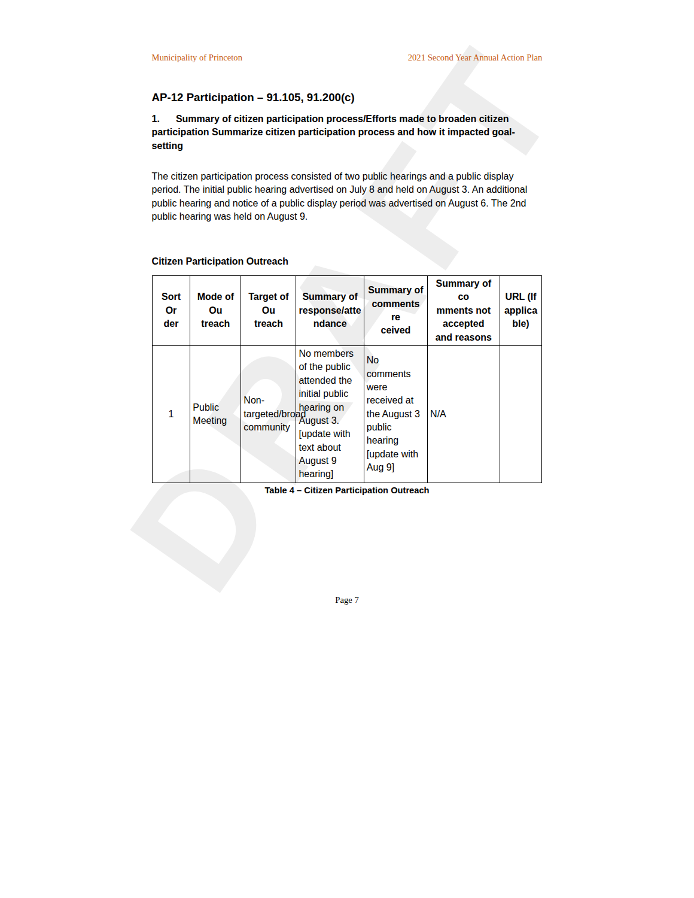DRAFT
Municipality of Princeton 2021 Second Year Annual Action Plan
AP-12 Participation – 91.105, 91.200(c)
1. Summary of citizen participation process/Efforts made to broaden citizen participation Summarize citizen participation process and how it impacted goal-setting
The citizen participation process consisted of two public hearings and a public display period. The initial public hearing advertised on July 8 and held on August 3. An additional public hearing and notice of a public display period was advertised on August 6. The 2nd public hearing was held on August 9.
Citizen Participation Outreach
| Sort Or der | Mode of Ou treach | Target of Ou treach | Summary of response/atte ndance | Summary of comments re ceived | Summary of co mments not accepted and reasons | URL (If applica ble) |
| --- | --- | --- | --- | --- | --- | --- |
| 1 | Public Meeting | Non-targeted/broad community | No members of the public attended the initial public hearing on August 3. [update with text about August 9 hearing] | No comments were received at the August 3 public hearing [update with Aug 9] | N/A | |
Table 4 – Citizen Participation Outreach
Page 7